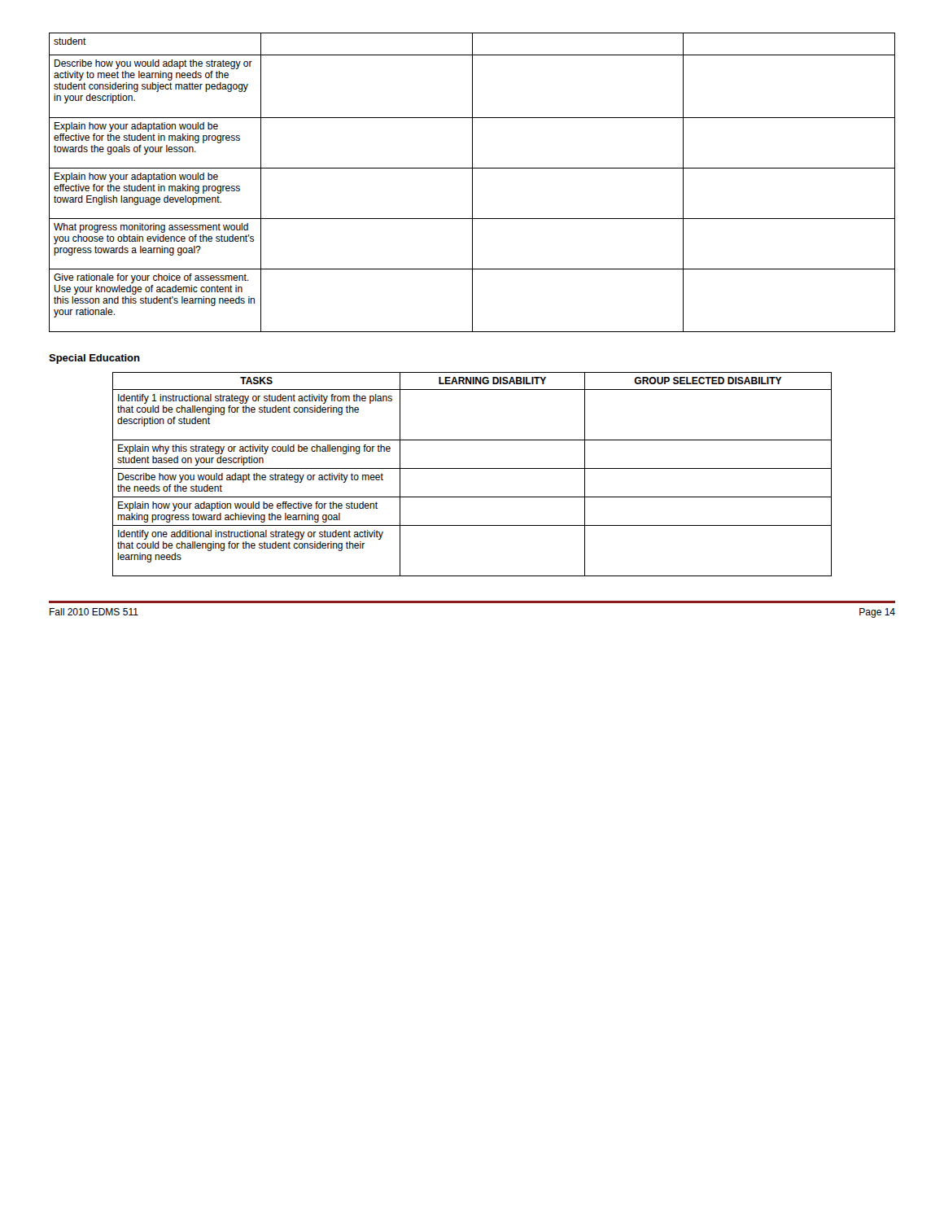| student | | | |
| Describe how you would adapt the strategy or activity to meet the learning needs of the student considering subject matter pedagogy in your description. | | | |
| Explain how your adaptation would be effective for the student in making progress towards the goals of your lesson. | | | |
| Explain how your adaptation would be effective for the student in making progress toward English language development. | | | |
| What progress monitoring assessment would you choose to obtain evidence of the student's progress towards a learning goal? | | | |
| Give rationale for your choice of assessment. Use your knowledge of academic content in this lesson and this student's learning needs in your rationale. | | | |
Special Education
| TASKS | LEARNING DISABILITY | GROUP SELECTED DISABILITY |
| --- | --- | --- |
| Identify 1 instructional strategy or student activity from the plans that could be challenging for the student considering the description of student | | |
| Explain why this strategy or activity could be challenging for the student based on your description | | |
| Describe how you would adapt the strategy or activity to meet the needs of the student | | |
| Explain how your adaption would be effective for the student making progress toward achieving the learning goal | | |
| Identify one additional instructional strategy or student activity that could be challenging for the student considering their learning needs | | |
Fall 2010 EDMS 511 Page 14